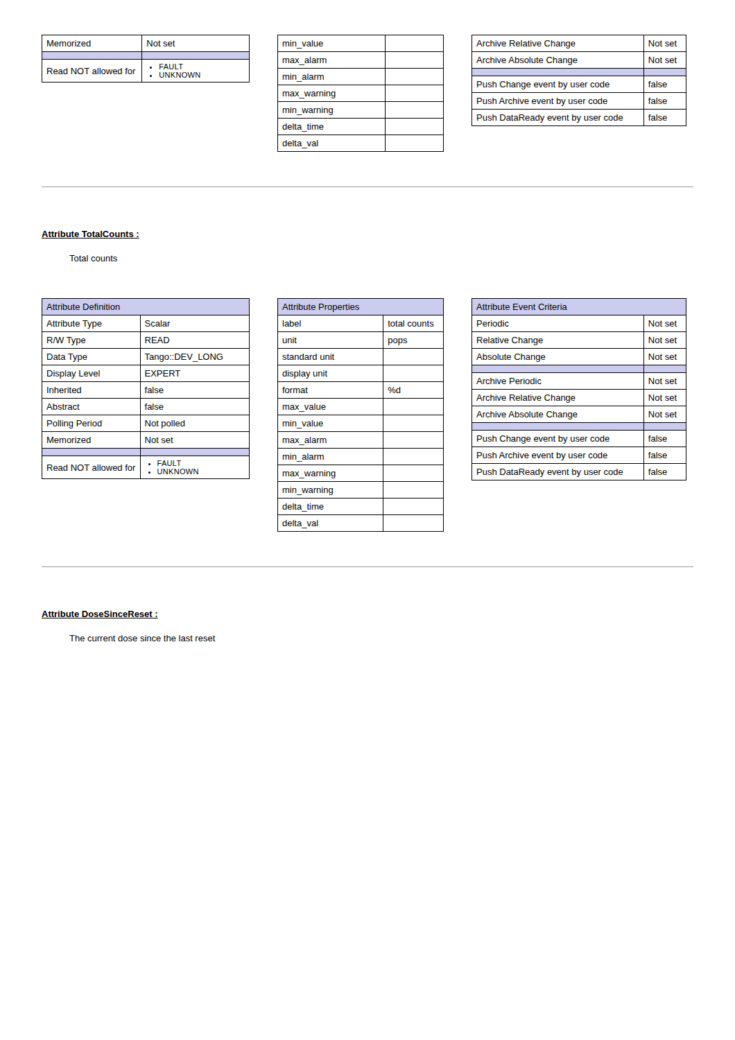| Memorized | Not set |
| Read NOT allowed for | FAULT UNKNOWN |
| min_value | |
| max_alarm | |
| min_alarm | |
| max_warning | |
| min_warning | |
| delta_time | |
| delta_val | |
| Archive Relative Change | Not set |
| Archive Absolute Change | Not set |
| Push Change event by user code | false |
| Push Archive event by user code | false |
| Push DataReady event by user code | false |
Attribute TotalCounts :
Total counts
| Attribute Definition |
| --- |
| Attribute Type | Scalar |
| R/W Type | READ |
| Data Type | Tango::DEV_LONG |
| Display Level | EXPERT |
| Inherited | false |
| Abstract | false |
| Polling Period | Not polled |
| Memorized | Not set |
| Read NOT allowed for | FAULT UNKNOWN |
| Attribute Properties |
| --- |
| label | total counts |
| unit | pops |
| standard unit | |
| display unit | |
| format | %d |
| max_value | |
| min_value | |
| max_alarm | |
| min_alarm | |
| max_warning | |
| min_warning | |
| delta_time | |
| delta_val | |
| Attribute Event Criteria |
| --- |
| Periodic | Not set |
| Relative Change | Not set |
| Absolute Change | Not set |
| Archive Periodic | Not set |
| Archive Relative Change | Not set |
| Archive Absolute Change | Not set |
| Push Change event by user code | false |
| Push Archive event by user code | false |
| Push DataReady event by user code | false |
Attribute DoseSinceReset :
The current dose since the last reset